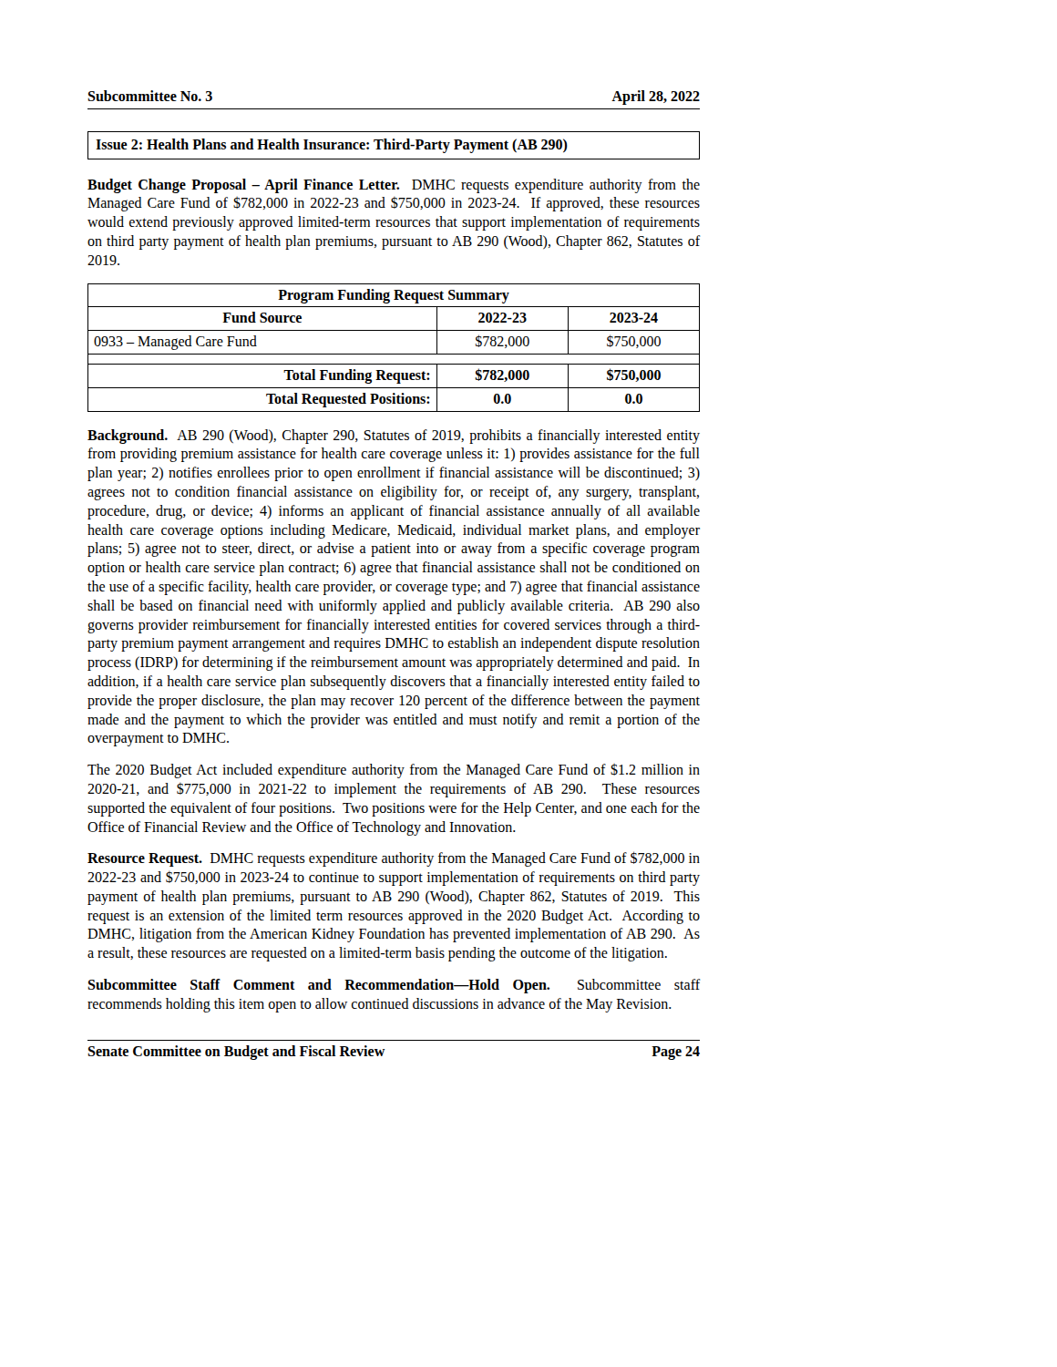Subcommittee No. 3 April 28, 2022
Issue 2: Health Plans and Health Insurance: Third-Party Payment (AB 290)
Budget Change Proposal – April Finance Letter. DMHC requests expenditure authority from the Managed Care Fund of $782,000 in 2022-23 and $750,000 in 2023-24. If approved, these resources would extend previously approved limited-term resources that support implementation of requirements on third party payment of health plan premiums, pursuant to AB 290 (Wood), Chapter 862, Statutes of 2019.
| Program Funding Request Summary |
| --- |
| Fund Source | 2022-23 | 2023-24 |
| 0933 – Managed Care Fund | $782,000 | $750,000 |
| Total Funding Request: | $782,000 | $750,000 |
| Total Requested Positions: | 0.0 | 0.0 |
Background. AB 290 (Wood), Chapter 290, Statutes of 2019, prohibits a financially interested entity from providing premium assistance for health care coverage unless it: 1) provides assistance for the full plan year; 2) notifies enrollees prior to open enrollment if financial assistance will be discontinued; 3) agrees not to condition financial assistance on eligibility for, or receipt of, any surgery, transplant, procedure, drug, or device; 4) informs an applicant of financial assistance annually of all available health care coverage options including Medicare, Medicaid, individual market plans, and employer plans; 5) agree not to steer, direct, or advise a patient into or away from a specific coverage program option or health care service plan contract; 6) agree that financial assistance shall not be conditioned on the use of a specific facility, health care provider, or coverage type; and 7) agree that financial assistance shall be based on financial need with uniformly applied and publicly available criteria. AB 290 also governs provider reimbursement for financially interested entities for covered services through a third-party premium payment arrangement and requires DMHC to establish an independent dispute resolution process (IDRP) for determining if the reimbursement amount was appropriately determined and paid. In addition, if a health care service plan subsequently discovers that a financially interested entity failed to provide the proper disclosure, the plan may recover 120 percent of the difference between the payment made and the payment to which the provider was entitled and must notify and remit a portion of the overpayment to DMHC.
The 2020 Budget Act included expenditure authority from the Managed Care Fund of $1.2 million in 2020-21, and $775,000 in 2021-22 to implement the requirements of AB 290. These resources supported the equivalent of four positions. Two positions were for the Help Center, and one each for the Office of Financial Review and the Office of Technology and Innovation.
Resource Request. DMHC requests expenditure authority from the Managed Care Fund of $782,000 in 2022-23 and $750,000 in 2023-24 to continue to support implementation of requirements on third party payment of health plan premiums, pursuant to AB 290 (Wood), Chapter 862, Statutes of 2019. This request is an extension of the limited term resources approved in the 2020 Budget Act. According to DMHC, litigation from the American Kidney Foundation has prevented implementation of AB 290. As a result, these resources are requested on a limited-term basis pending the outcome of the litigation.
Subcommittee Staff Comment and Recommendation—Hold Open. Subcommittee staff recommends holding this item open to allow continued discussions in advance of the May Revision.
Senate Committee on Budget and Fiscal Review Page 24